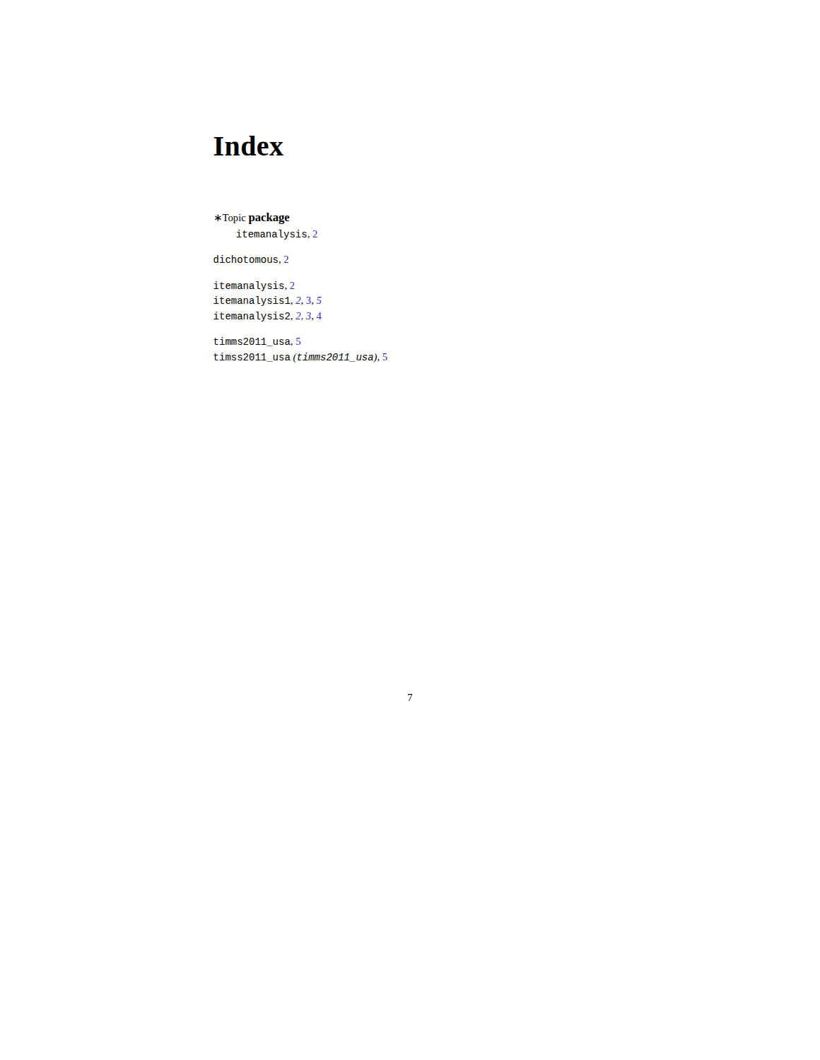Index
∗Topic package
itemanalysis, 2
dichotomous, 2
itemanalysis, 2
itemanalysis1, 2, 3, 5
itemanalysis2, 2, 3, 4
timms2011_usa, 5
timss2011_usa (timms2011_usa), 5
7